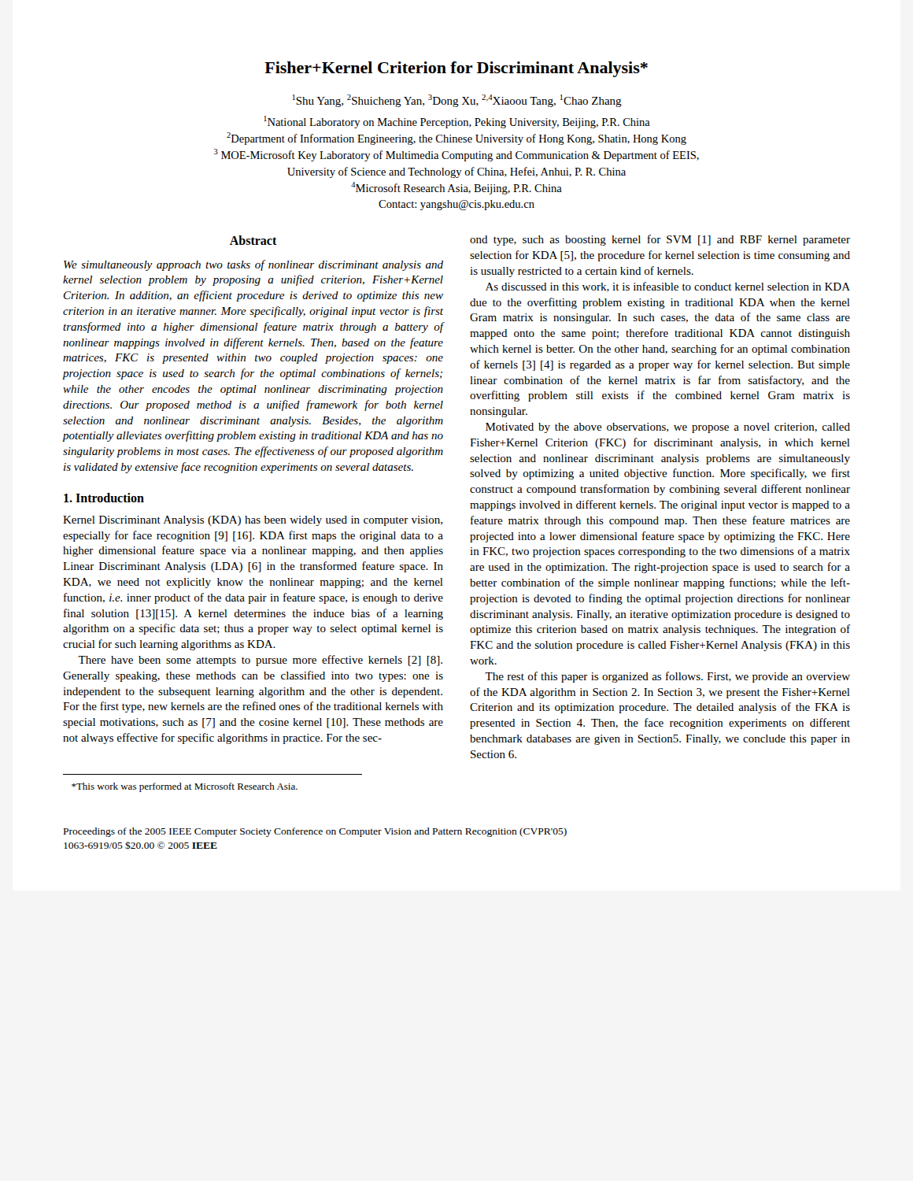Fisher+Kernel Criterion for Discriminant Analysis*
1Shu Yang, 2Shuicheng Yan, 3Dong Xu, 2,4Xiaoou Tang, 1Chao Zhang
1National Laboratory on Machine Perception, Peking University, Beijing, P.R. China
2Department of Information Engineering, the Chinese University of Hong Kong, Shatin, Hong Kong
3 MOE-Microsoft Key Laboratory of Multimedia Computing and Communication & Department of EEIS,
University of Science and Technology of China, Hefei, Anhui, P. R. China
4Microsoft Research Asia, Beijing, P.R. China
Contact: yangshu@cis.pku.edu.cn
Abstract
We simultaneously approach two tasks of nonlinear discriminant analysis and kernel selection problem by proposing a unified criterion, Fisher+Kernel Criterion. In addition, an efficient procedure is derived to optimize this new criterion in an iterative manner. More specifically, original input vector is first transformed into a higher dimensional feature matrix through a battery of nonlinear mappings involved in different kernels. Then, based on the feature matrices, FKC is presented within two coupled projection spaces: one projection space is used to search for the optimal combinations of kernels; while the other encodes the optimal nonlinear discriminating projection directions. Our proposed method is a unified framework for both kernel selection and nonlinear discriminant analysis. Besides, the algorithm potentially alleviates overfitting problem existing in traditional KDA and has no singularity problems in most cases. The effectiveness of our proposed algorithm is validated by extensive face recognition experiments on several datasets.
1. Introduction
Kernel Discriminant Analysis (KDA) has been widely used in computer vision, especially for face recognition [9] [16]. KDA first maps the original data to a higher dimensional feature space via a nonlinear mapping, and then applies Linear Discriminant Analysis (LDA) [6] in the transformed feature space. In KDA, we need not explicitly know the nonlinear mapping; and the kernel function, i.e. inner product of the data pair in feature space, is enough to derive final solution [13][15]. A kernel determines the induce bias of a learning algorithm on a specific data set; thus a proper way to select optimal kernel is crucial for such learning algorithms as KDA.
There have been some attempts to pursue more effective kernels [2] [8]. Generally speaking, these methods can be classified into two types: one is independent to the subsequent learning algorithm and the other is dependent. For the first type, new kernels are the refined ones of the traditional kernels with special motivations, such as [7] and the cosine kernel [10]. These methods are not always effective for specific algorithms in practice. For the sec-
ond type, such as boosting kernel for SVM [1] and RBF kernel parameter selection for KDA [5], the procedure for kernel selection is time consuming and is usually restricted to a certain kind of kernels.
As discussed in this work, it is infeasible to conduct kernel selection in KDA due to the overfitting problem existing in traditional KDA when the kernel Gram matrix is nonsingular. In such cases, the data of the same class are mapped onto the same point; therefore traditional KDA cannot distinguish which kernel is better. On the other hand, searching for an optimal combination of kernels [3] [4] is regarded as a proper way for kernel selection. But simple linear combination of the kernel matrix is far from satisfactory, and the overfitting problem still exists if the combined kernel Gram matrix is nonsingular.
Motivated by the above observations, we propose a novel criterion, called Fisher+Kernel Criterion (FKC) for discriminant analysis, in which kernel selection and nonlinear discriminant analysis problems are simultaneously solved by optimizing a united objective function. More specifically, we first construct a compound transformation by combining several different nonlinear mappings involved in different kernels. The original input vector is mapped to a feature matrix through this compound map. Then these feature matrices are projected into a lower dimensional feature space by optimizing the FKC. Here in FKC, two projection spaces corresponding to the two dimensions of a matrix are used in the optimization. The right-projection space is used to search for a better combination of the simple nonlinear mapping functions; while the left-projection is devoted to finding the optimal projection directions for nonlinear discriminant analysis. Finally, an iterative optimization procedure is designed to optimize this criterion based on matrix analysis techniques. The integration of FKC and the solution procedure is called Fisher+Kernel Analysis (FKA) in this work.
The rest of this paper is organized as follows. First, we provide an overview of the KDA algorithm in Section 2. In Section 3, we present the Fisher+Kernel Criterion and its optimization procedure. The detailed analysis of the FKA is presented in Section 4. Then, the face recognition experiments on different benchmark databases are given in Section5. Finally, we conclude this paper in Section 6.
*This work was performed at Microsoft Research Asia.
Proceedings of the 2005 IEEE Computer Society Conference on Computer Vision and Pattern Recognition (CVPR'05)
1063-6919/05 $20.00 © 2005 IEEE